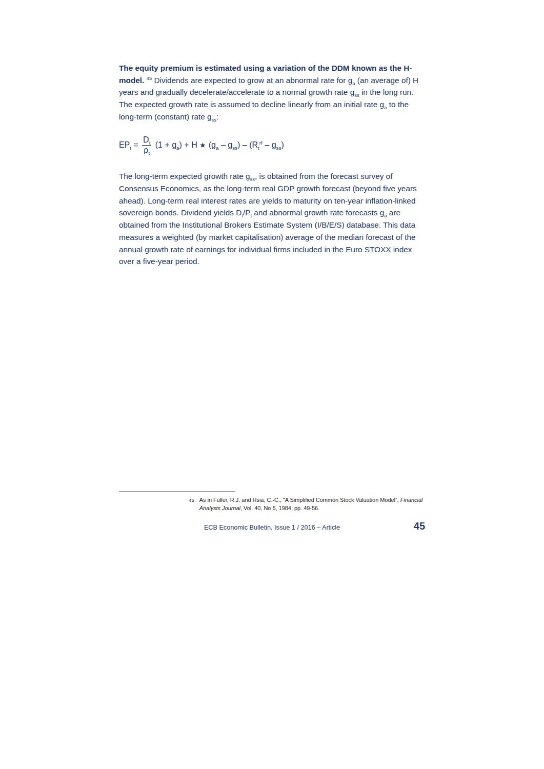The equity premium is estimated using a variation of the DDM known as the H-model. 45 Dividends are expected to grow at an abnormal rate for ga (an average of) H years and gradually decelerate/accelerate to a normal growth rate gss in the long run. The expected growth rate is assumed to decline linearly from an initial rate ga to the long-term (constant) rate gss:
EPt = Dt ρt (1 + ga) + H ★ (ga – gss) – (Rtrf – gss)
The long-term expected growth rate gss, is obtained from the forecast survey of Consensus Economics, as the long-term real GDP growth forecast (beyond five years ahead). Long-term real interest rates are yields to maturity on ten-year inflation-linked sovereign bonds. Dividend yields Dt/Pt and abnormal growth rate forecasts ga are obtained from the Institutional Brokers Estimate System (I/B/E/S) database. This data measures a weighted (by market capitalisation) average of the median forecast of the annual growth rate of earnings for individual firms included in the Euro STOXX index over a five-year period.
45 As in Fuller, R.J. and Hsia, C.-C., “A Simplified Common Stock Valuation Model”, Financial Analysts Journal, Vol. 40, No 5, 1984, pp. 49-56.
ECB Economic Bulletin, Issue 1 / 2016 – Article 45